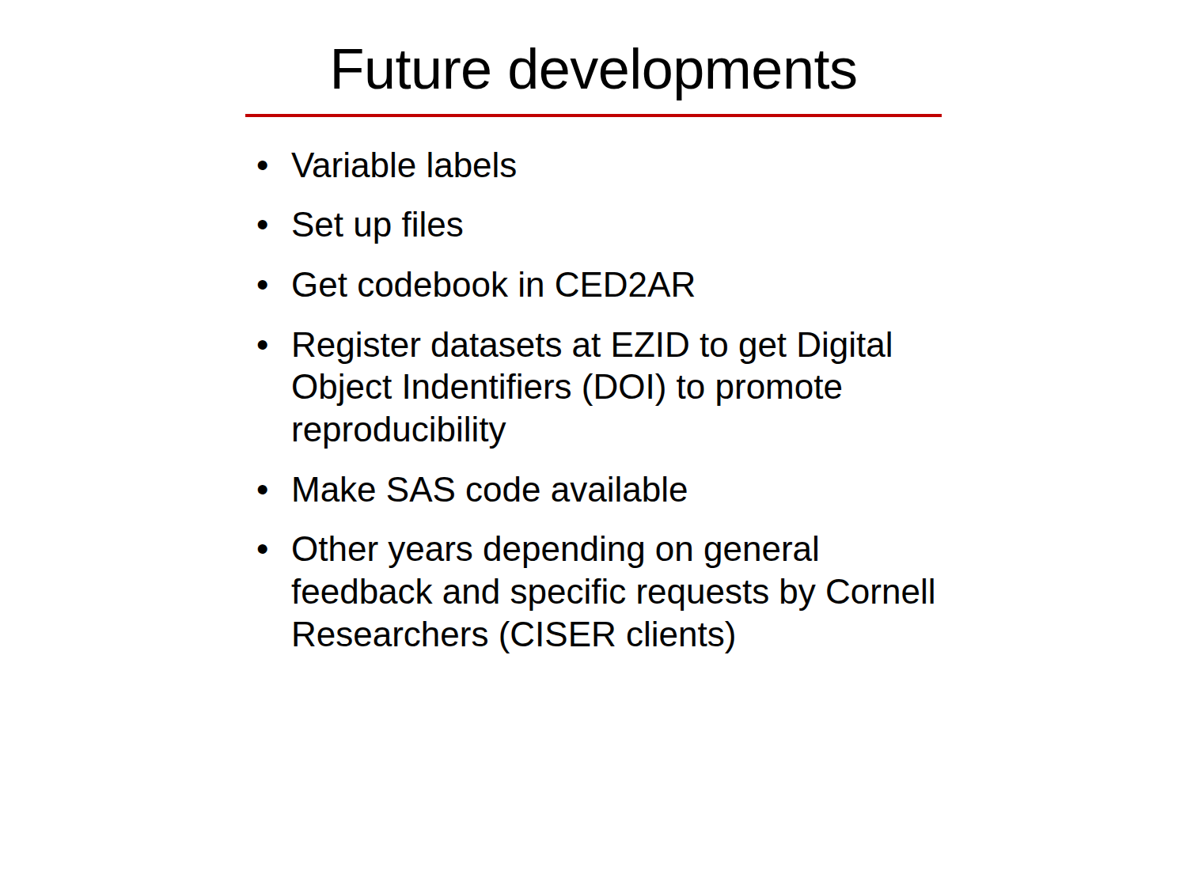Future developments
Variable labels
Set up files
Get codebook in CED2AR
Register datasets at EZID to get Digital Object Indentifiers (DOI) to promote reproducibility
Make SAS code available
Other years depending on general feedback and specific requests by Cornell Researchers (CISER clients)